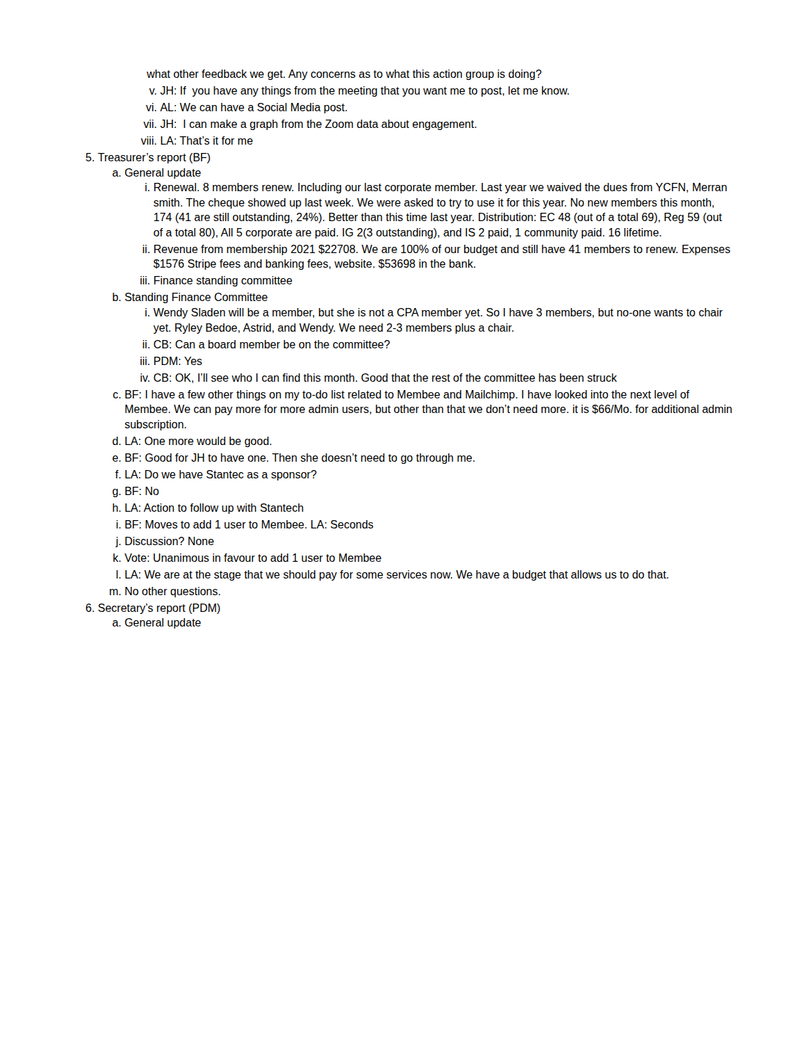what other feedback we get. Any concerns as to what this action group is doing?
JH: If you have any things from the meeting that you want me to post, let me know.
AL: We can have a Social Media post.
JH: I can make a graph from the Zoom data about engagement.
LA: That’s it for me
Treasurer’s report (BF)
General update
Renewal. 8 members renew. Including our last corporate member. Last year we waived the dues from YCFN, Merran smith. The cheque showed up last week. We were asked to try to use it for this year. No new members this month, 174 (41 are still outstanding, 24%). Better than this time last year. Distribution: EC 48 (out of a total 69), Reg 59 (out of a total 80), All 5 corporate are paid. IG 2(3 outstanding), and IS 2 paid, 1 community paid. 16 lifetime.
Revenue from membership 2021 $22708. We are 100% of our budget and still have 41 members to renew. Expenses $1576 Stripe fees and banking fees, website. $53698 in the bank.
Finance standing committee
Standing Finance Committee
Wendy Sladen will be a member, but she is not a CPA member yet. So I have 3 members, but no-one wants to chair yet. Ryley Bedoe, Astrid, and Wendy. We need 2-3 members plus a chair.
CB: Can a board member be on the committee?
PDM: Yes
CB: OK, I’ll see who I can find this month. Good that the rest of the committee has been struck
BF: I have a few other things on my to-do list related to Membee and Mailchimp. I have looked into the next level of Membee. We can pay more for more admin users, but other than that we don’t need more. it is $66/Mo. for additional admin subscription.
LA: One more would be good.
BF: Good for JH to have one. Then she doesn’t need to go through me.
LA: Do we have Stantec as a sponsor?
BF: No
LA: Action to follow up with Stantech
BF: Moves to add 1 user to Membee. LA: Seconds
Discussion? None
Vote: Unanimous in favour to add 1 user to Membee
LA: We are at the stage that we should pay for some services now. We have a budget that allows us to do that.
No other questions.
Secretary’s report (PDM)
General update